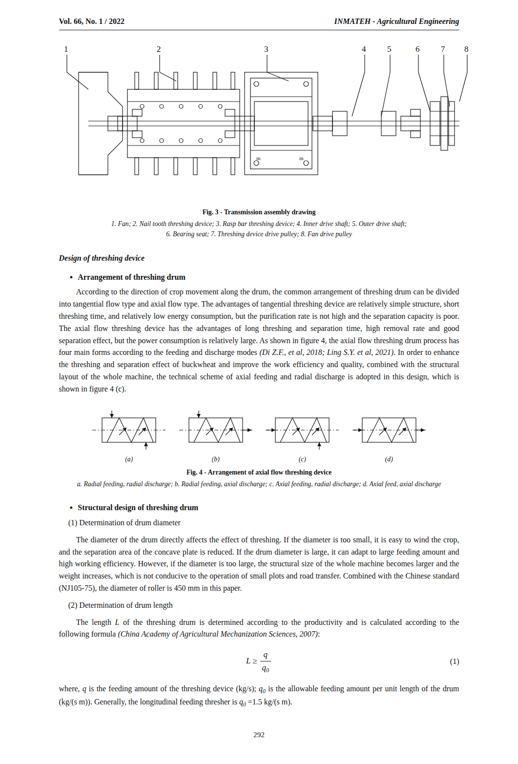Vol. 66, No. 1 / 2022 INMATEH - Agricultural Engineering
1 2 3 4 5 6 7 8 m m
Fig. 3 - Transmission assembly drawing 1. Fan; 2. Nail tooth threshing device; 3. Rasp bar threshing device; 4. Inner drive shaft; 5. Outer drive shaft;
6. Bearing seat; 7. Threshing device drive pulley; 8. Fan drive pulley
Design of threshing device
Arrangement of threshing drum
According to the direction of crop movement along the drum, the common arrangement of threshing drum can be divided into tangential flow type and axial flow type. The advantages of tangential threshing device are relatively simple structure, short threshing time, and relatively low energy consumption, but the purification rate is not high and the separation capacity is poor. The axial flow threshing device has the advantages of long threshing and separation time, high removal rate and good separation effect, but the power consumption is relatively large. As shown in figure 4, the axial flow threshing drum process has four main forms according to the feeding and discharge modes (Di Z.F., et al, 2018; Ling S.Y. et al, 2021). In order to enhance the threshing and separation effect of buckwheat and improve the work efficiency and quality, combined with the structural layout of the whole machine, the technical scheme of axial feeding and radial discharge is adopted in this design, which is shown in figure 4 (c).
(a)
(b)
(c)
(d)
Fig. 4 - Arrangement of axial flow threshing device a. Radial feeding, radial discharge; b. Radial feeding, axial discharge; c. Axial feeding, radial discharge; d. Axial feed, axial discharge
Structural design of threshing drum
(1) Determination of drum diameter
The diameter of the drum directly affects the effect of threshing. If the diameter is too small, it is easy to wind the crop, and the separation area of the concave plate is reduced. If the drum diameter is large, it can adapt to large feeding amount and high working efficiency. However, if the diameter is too large, the structural size of the whole machine becomes larger and the weight increases, which is not conducive to the operation of small plots and road transfer. Combined with the Chinese standard (NJ105-75), the diameter of roller is 450 mm in this paper.
(2) Determination of drum length
The length L of the threshing drum is determined according to the productivity and is calculated according to the following formula (China Academy of Agricultural Mechanization Sciences, 2007):
L ≥ qq0 (1)
where, q is the feeding amount of the threshing device (kg/s); q0 is the allowable feeding amount per unit length of the drum (kg/(s m)). Generally, the longitudinal feeding thresher is q0 =1.5 kg/(s m).
292